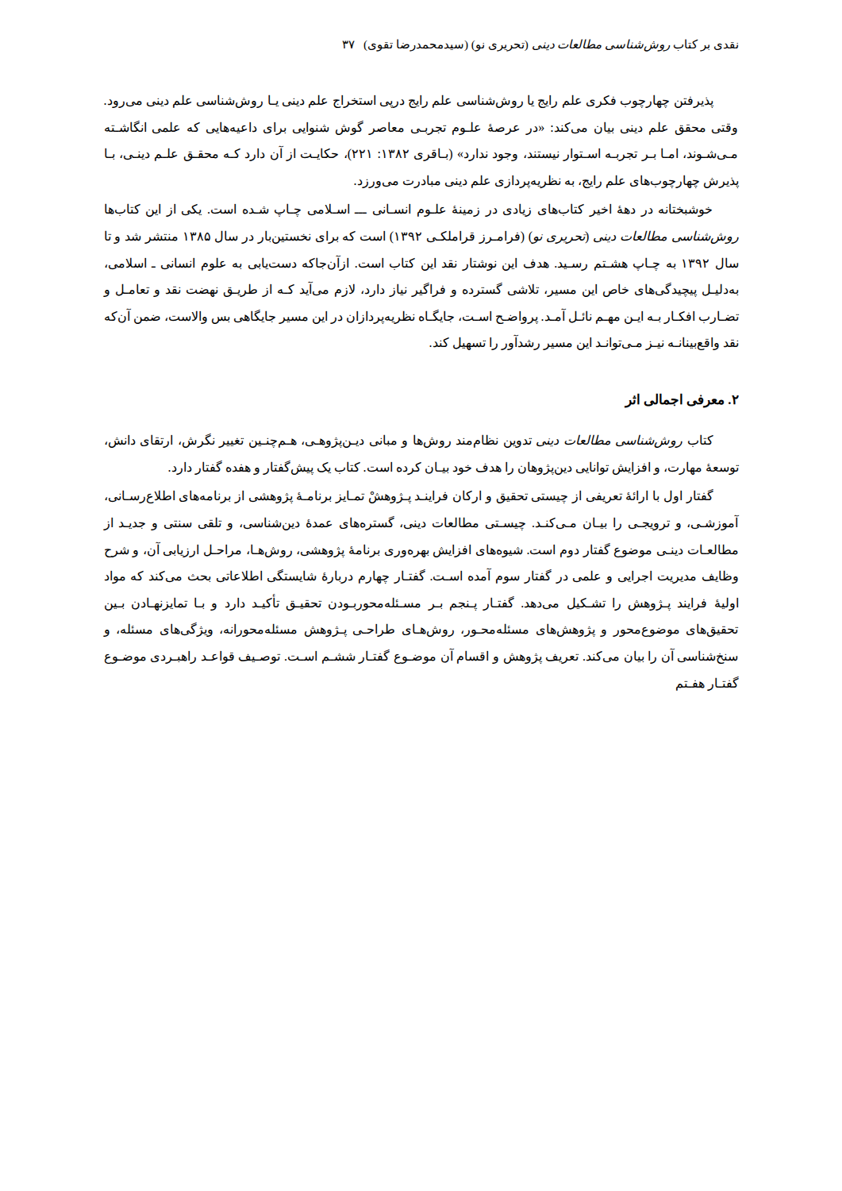نقدی بر کتاب روش‌شناسی مطالعات دینی (تحریری نو) (سیدمحمدرضا تقوی) ۳۷
پذیرفتن چهارچوب فکری علم رایج یا روش‌شناسی علم رایج درپی استخراج علم دینی یـا روش‌شناسی علم دینی می‌رود. وقتی محقق علم دینی بیان می‌کند: «در عرصهٔ علـوم تجربـی معاصر گوش شنوایی برای داعیه‌هایی که علمی انگاشـته مـی‌شـوند، امـا بـر تجربـه اسـتوار نیستند، وجود ندارد» (بـاقری ۱۳۸۲: ۲۲۱)، حکایـت از آن دارد کـه محقـق علـم دینـی، بـا پذیرش چهارچوب‌های علم رایج، به نظریه‌پردازی علم دینی مبادرت می‌ورزد.
خوشبختانه در دههٔ اخیر کتاب‌های زیادی در زمینهٔ علـوم انسـانی ـــ اسـلامی چـاپ شـده است. یکی از این کتاب‌ها روش‌شناسی مطالعات دینی (تحریری نو) (فرامـرز قراملکـی ۱۳۹۲) است که برای نخستین‌بار در سال ۱۳۸۵ منتشر شد و تا سال ۱۳۹۲ به چـاپ هشـتم رسـید. هدف این نوشتار نقد این کتاب است. ازآن‌جاکه دست‌یابی به علوم انسانی ـ اسلامی، به‌دلیـل پیچیدگی‌های خاص این مسیر، تلاشی گسترده و فراگیر نیاز دارد، لازم می‌آید کـه از طریـق نهضت نقد و تعامـل و تضـارب افکـار بـه ایـن مهـم نائـل آمـد. پرواضـح اسـت، جایگـاه نظریه‌پردازان در این مسیر جایگاهی بس والاست، ضمن آن‌که نقد واقع‌بینانـه نیـز مـی‌توانـد این مسیر رشدآور را تسهیل کند.
۲. معرفی اجمالی اثر
کتاب روش‌شناسی مطالعات دینی تدوین نظام‌مند روش‌ها و مبانی دیـن‌پژوهـی، هـم‌چنـین تغییر نگرش، ارتقای دانش، توسعهٔ مهارت، و افزایش توانایی دین‌پژوهان را هدف خود بیـان کرده است. کتاب یک پیش‌گفتار و هفده گفتار دارد.
گفتار اول با ارائهٔ تعریفی از چیستی تحقیق و ارکان فراینـد پـژوهشْ تمـایز برنامـهٔ پژوهشی از برنامه‌های اطلاع‌رسـانی، آموزشـی، و ترویجـی را بیـان مـی‌کنـد. چیسـتی مطالعات دینی، گستره‌های عمدهٔ دین‌شناسی، و تلقی سنتی و جدیـد از مطالعـات دینـی موضوع گفتار دوم است. شیوه‌های افزایش بهره‌وری برنامهٔ پژوهشی، روش‌هـا، مراحـل ارزیابی آن، و شرح وظایف مدیریت اجرایی و علمی در گفتار سوم آمده اسـت. گفتـار چهارم دربارهٔ شایستگی اطلاعاتی بحث می‌کند که مواد اولیهٔ فرایند پـژوهش را تشـکیل می‌دهد. گفتـار پـنجم بـر مسـئله‌محوربـودن تحقیـق تأکیـد دارد و بـا تمایزنهـادن بـین تحقیق‌های موضوع‌محور و پژوهش‌های مسئله‌محـور، روش‌هـای طراحـی پـژوهش مسئله‌محورانه، ویژگی‌های مسئله، و سنخ‌شناسی آن را بیان می‌کند. تعریف پژوهش و اقسام آن موضـوع گفتـار ششـم اسـت. توصـیف قواعـد راهبـردی موضـوع گفتـار هفـتم